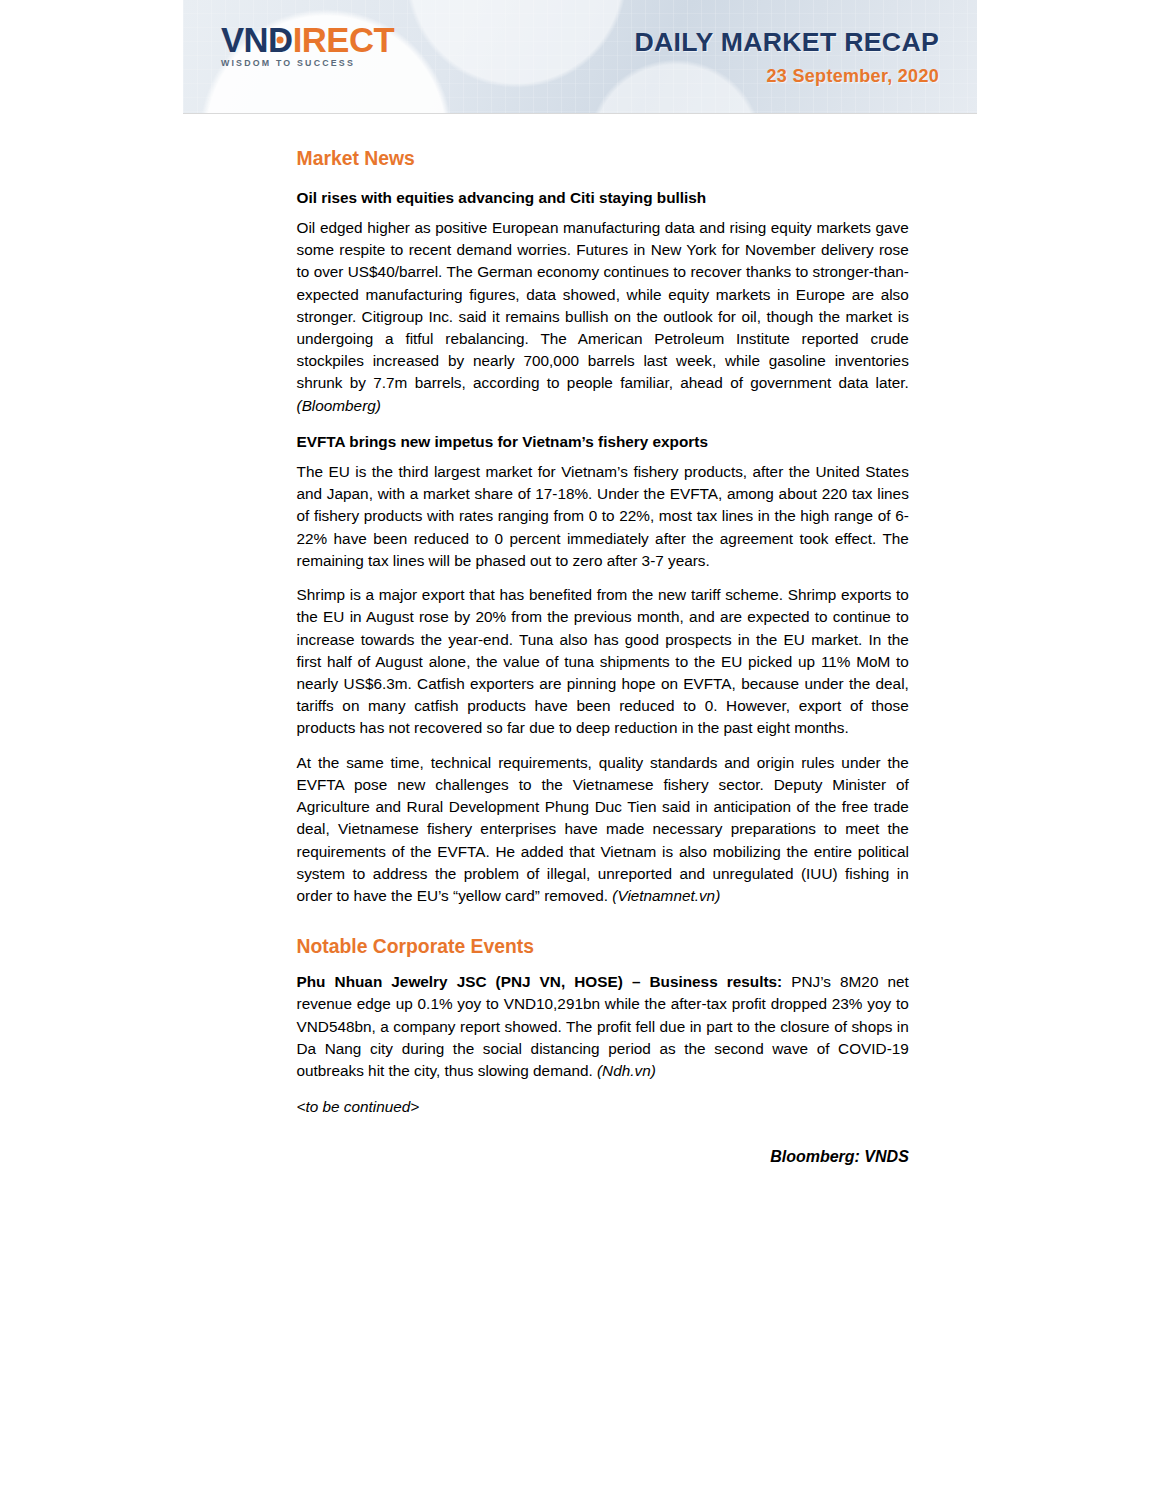VNDIRECT
WISDOM TO SUCCESS
DAILY MARKET RECAP
23 September, 2020
Market News
Oil rises with equities advancing and Citi staying bullish
Oil edged higher as positive European manufacturing data and rising equity markets gave some respite to recent demand worries. Futures in New York for November delivery rose to over US$40/barrel. The German economy continues to recover thanks to stronger-than-expected manufacturing figures, data showed, while equity markets in Europe are also stronger. Citigroup Inc. said it remains bullish on the outlook for oil, though the market is undergoing a fitful rebalancing. The American Petroleum Institute reported crude stockpiles increased by nearly 700,000 barrels last week, while gasoline inventories shrunk by 7.7m barrels, according to people familiar, ahead of government data later. (Bloomberg)
EVFTA brings new impetus for Vietnam’s fishery exports
The EU is the third largest market for Vietnam’s fishery products, after the United States and Japan, with a market share of 17-18%. Under the EVFTA, among about 220 tax lines of fishery products with rates ranging from 0 to 22%, most tax lines in the high range of 6-22% have been reduced to 0 percent immediately after the agreement took effect. The remaining tax lines will be phased out to zero after 3-7 years.
Shrimp is a major export that has benefited from the new tariff scheme. Shrimp exports to the EU in August rose by 20% from the previous month, and are expected to continue to increase towards the year-end. Tuna also has good prospects in the EU market. In the first half of August alone, the value of tuna shipments to the EU picked up 11% MoM to nearly US$6.3m. Catfish exporters are pinning hope on EVFTA, because under the deal, tariffs on many catfish products have been reduced to 0. However, export of those products has not recovered so far due to deep reduction in the past eight months.
At the same time, technical requirements, quality standards and origin rules under the EVFTA pose new challenges to the Vietnamese fishery sector. Deputy Minister of Agriculture and Rural Development Phung Duc Tien said in anticipation of the free trade deal, Vietnamese fishery enterprises have made necessary preparations to meet the requirements of the EVFTA. He added that Vietnam is also mobilizing the entire political system to address the problem of illegal, unreported and unregulated (IUU) fishing in order to have the EU’s “yellow card” removed. (Vietnamnet.vn)
Notable Corporate Events
Phu Nhuan Jewelry JSC (PNJ VN, HOSE) – Business results: PNJ’s 8M20 net revenue edge up 0.1% yoy to VND10,291bn while the after-tax profit dropped 23% yoy to VND548bn, a company report showed. The profit fell due in part to the closure of shops in Da Nang city during the social distancing period as the second wave of COVID-19 outbreaks hit the city, thus slowing demand. (Ndh.vn)
<to be continued>
Bloomberg: VNDS